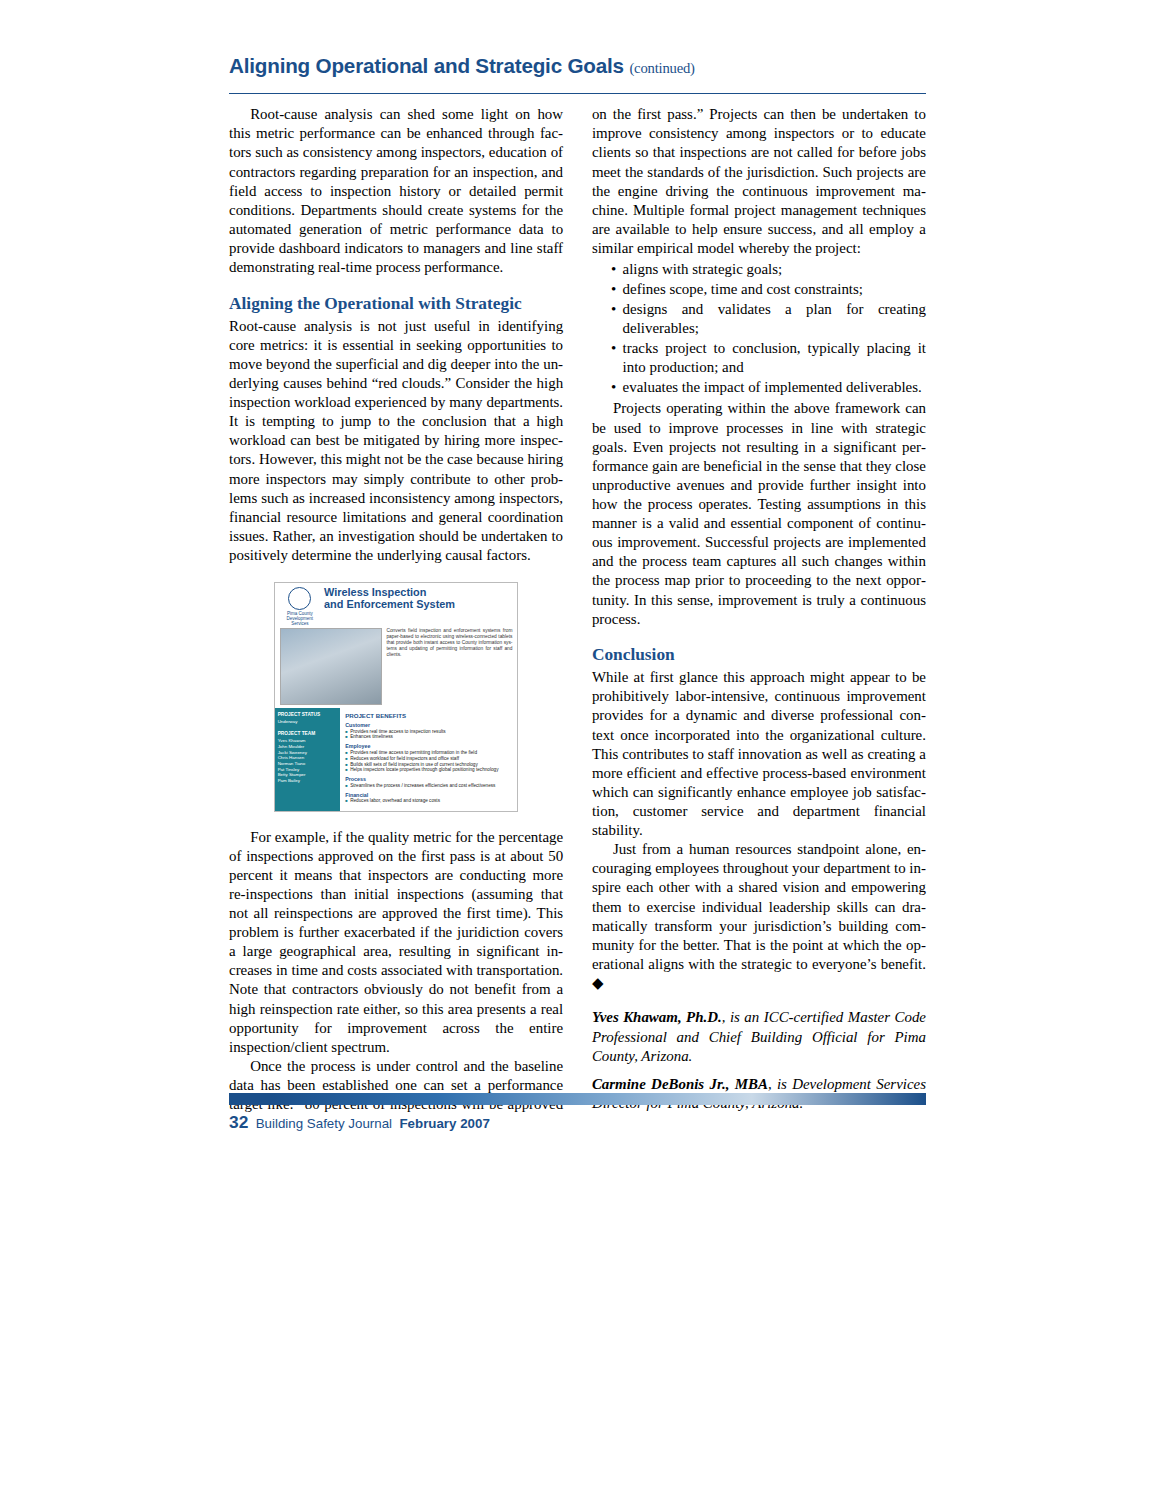Aligning Operational and Strategic Goals (continued)
Root-cause analysis can shed some light on how this metric performance can be enhanced through factors such as consistency among inspectors, education of contractors regarding preparation for an inspection, and field access to inspection history or detailed permit conditions. Departments should create systems for the automated generation of metric performance data to provide dashboard indicators to managers and line staff demonstrating real-time process performance.
Aligning the Operational with Strategic
Root-cause analysis is not just useful in identifying core metrics: it is essential in seeking opportunities to move beyond the superficial and dig deeper into the underlying causes behind “red clouds.” Consider the high inspection workload experienced by many departments. It is tempting to jump to the conclusion that a high workload can best be mitigated by hiring more inspectors. However, this might not be the case because hiring more inspectors may simply contribute to other problems such as increased inconsistency among inspectors, financial resource limitations and general coordination issues. Rather, an investigation should be undertaken to positively determine the underlying causal factors.
Pima County
Development Services
Wireless Inspection
and Enforcement System
Converts field inspection and enforcement systems from paper-based to electronic using wireless-connected tablets that provide both instant access to County information systems and updating of permitting information for staff and clients.
PROJECT STATUS Underway
PROJECT TEAM Yves Khawam
John Moulder
Jacki Sweeney
Chris Hansen
Norman Tiano
Pat Tinsley
Betty Stamper
Pam Bailey
PROJECT BENEFITS
Customer
Provides real time access to inspection results
Enhances timeliness
Employee
Provides real time access to permitting information in the field
Reduces workload for field inspectors and office staff
Builds skill sets of field inspectors in use of current technology
Helps inspectors locate properties through global positioning technology
Process
Streamlines the process / increases efficiencies and cost effectiveness
Financial
Reduces labor, overhead and storage costs
For example, if the quality metric for the percentage of inspections approved on the first pass is at about 50 percent it means that inspectors are conducting more re-inspections than initial inspections (assuming that not all reinspections are approved the first time). This problem is further exacerbated if the juridiction covers a large geographical area, resulting in significant increases in time and costs associated with transportation. Note that contractors obviously do not benefit from a high reinspection rate either, so this area presents a real opportunity for improvement across the entire inspection/client spectrum.
Once the process is under control and the baseline data has been established one can set a performance target like: “80 percent of inspections will be approved on the first pass.” Projects can then be undertaken to improve consistency among inspectors or to educate clients so that inspections are not called for before jobs meet the standards of the jurisdiction. Such projects are the engine driving the continuous improvement machine. Multiple formal project management techniques are available to help ensure success, and all employ a similar empirical model whereby the project:
aligns with strategic goals;
defines scope, time and cost constraints;
designs and validates a plan for creating deliverables;
tracks project to conclusion, typically placing it into production; and
evaluates the impact of implemented deliverables.
Projects operating within the above framework can be used to improve processes in line with strategic goals. Even projects not resulting in a significant performance gain are beneficial in the sense that they close unproductive avenues and provide further insight into how the process operates. Testing assumptions in this manner is a valid and essential component of continuous improvement. Successful projects are implemented and the process team captures all such changes within the process map prior to proceeding to the next opportunity. In this sense, improvement is truly a continuous process.
Conclusion
While at first glance this approach might appear to be prohibitively labor-intensive, continuous improvement provides for a dynamic and diverse professional context once incorporated into the organizational culture. This contributes to staff innovation as well as creating a more efficient and effective process-based environment which can significantly enhance employee job satisfaction, customer service and department financial stability.
Just from a human resources standpoint alone, encouraging employees throughout your department to inspire each other with a shared vision and empowering them to exercise individual leadership skills can dramatically transform your jurisdiction’s building community for the better. That is the point at which the operational aligns with the strategic to everyone’s benefit. ◆
Yves Khawam, Ph.D., is an ICC-certified Master Code Professional and Chief Building Official for Pima County, Arizona.
Carmine DeBonis Jr., MBA, is Development Services Director for Pima County, Arizona.
32 Building Safety Journal February 2007